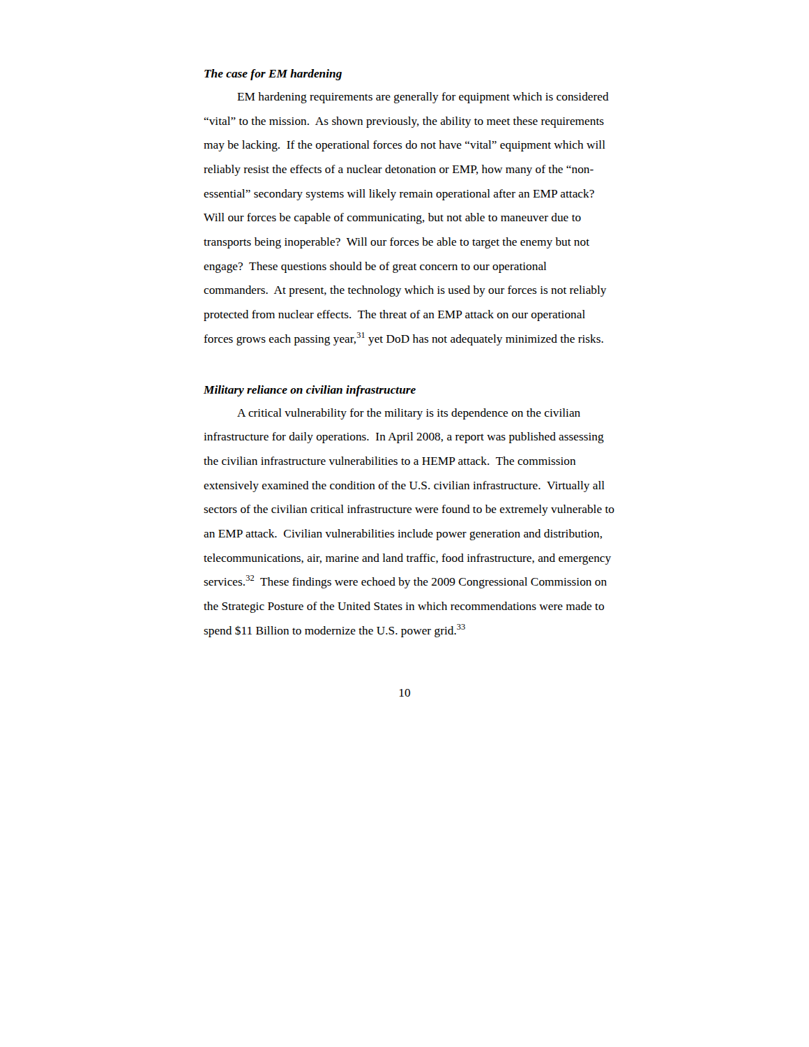The case for EM hardening
EM hardening requirements are generally for equipment which is considered “vital” to the mission. As shown previously, the ability to meet these requirements may be lacking. If the operational forces do not have “vital” equipment which will reliably resist the effects of a nuclear detonation or EMP, how many of the “non-essential” secondary systems will likely remain operational after an EMP attack? Will our forces be capable of communicating, but not able to maneuver due to transports being inoperable? Will our forces be able to target the enemy but not engage? These questions should be of great concern to our operational commanders. At present, the technology which is used by our forces is not reliably protected from nuclear effects. The threat of an EMP attack on our operational forces grows each passing year,31 yet DoD has not adequately minimized the risks.
Military reliance on civilian infrastructure
A critical vulnerability for the military is its dependence on the civilian infrastructure for daily operations. In April 2008, a report was published assessing the civilian infrastructure vulnerabilities to a HEMP attack. The commission extensively examined the condition of the U.S. civilian infrastructure. Virtually all sectors of the civilian critical infrastructure were found to be extremely vulnerable to an EMP attack. Civilian vulnerabilities include power generation and distribution, telecommunications, air, marine and land traffic, food infrastructure, and emergency services.32 These findings were echoed by the 2009 Congressional Commission on the Strategic Posture of the United States in which recommendations were made to spend $11 Billion to modernize the U.S. power grid.33
10